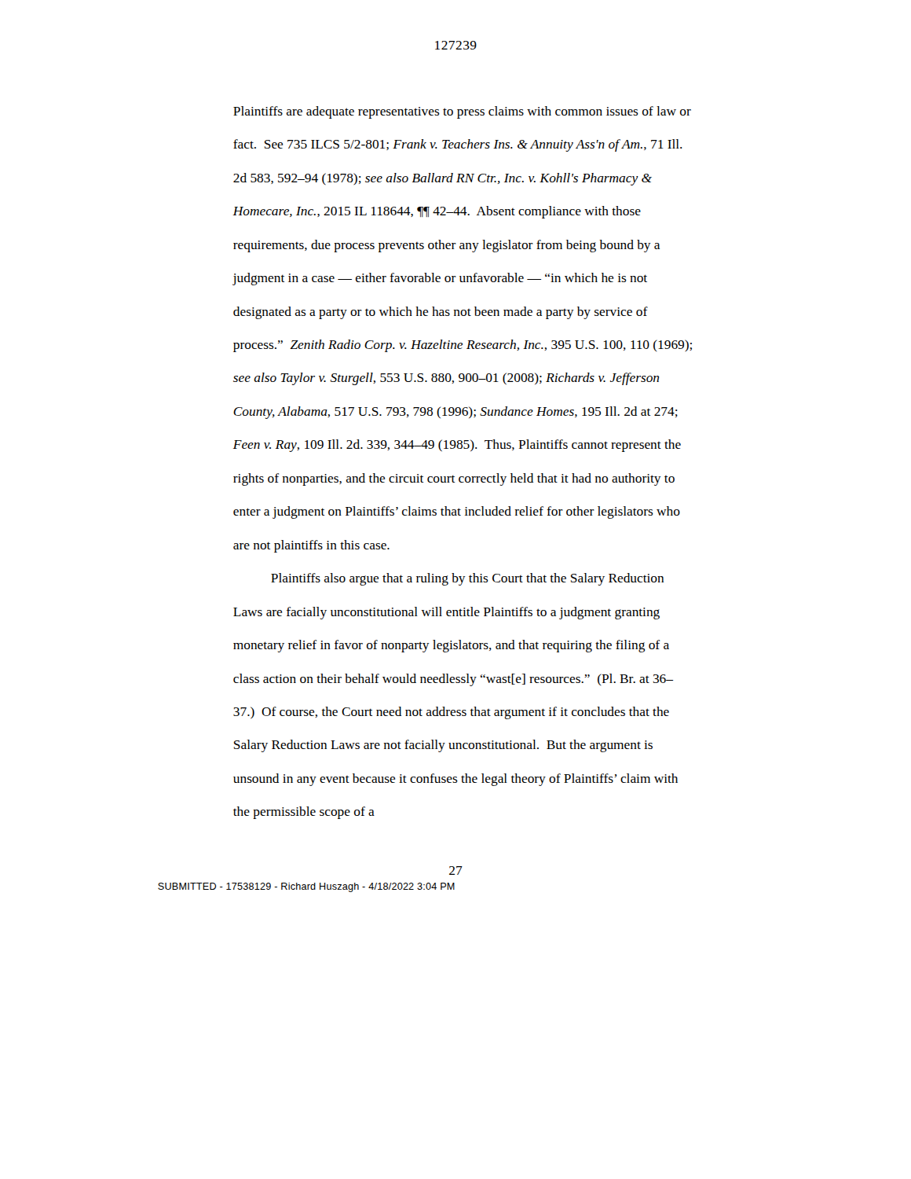127239
Plaintiffs are adequate representatives to press claims with common issues of law or fact. See 735 ILCS 5/2-801; Frank v. Teachers Ins. & Annuity Ass'n of Am., 71 Ill. 2d 583, 592–94 (1978); see also Ballard RN Ctr., Inc. v. Kohll's Pharmacy & Homecare, Inc., 2015 IL 118644, ¶¶ 42–44. Absent compliance with those requirements, due process prevents other any legislator from being bound by a judgment in a case — either favorable or unfavorable — “in which he is not designated as a party or to which he has not been made a party by service of process.” Zenith Radio Corp. v. Hazeltine Research, Inc., 395 U.S. 100, 110 (1969); see also Taylor v. Sturgell, 553 U.S. 880, 900–01 (2008); Richards v. Jefferson County, Alabama, 517 U.S. 793, 798 (1996); Sundance Homes, 195 Ill. 2d at 274; Feen v. Ray, 109 Ill. 2d. 339, 344–49 (1985). Thus, Plaintiffs cannot represent the rights of nonparties, and the circuit court correctly held that it had no authority to enter a judgment on Plaintiffs’ claims that included relief for other legislators who are not plaintiffs in this case.
Plaintiffs also argue that a ruling by this Court that the Salary Reduction Laws are facially unconstitutional will entitle Plaintiffs to a judgment granting monetary relief in favor of nonparty legislators, and that requiring the filing of a class action on their behalf would needlessly “wast[e] resources.” (Pl. Br. at 36–37.) Of course, the Court need not address that argument if it concludes that the Salary Reduction Laws are not facially unconstitutional. But the argument is unsound in any event because it confuses the legal theory of Plaintiffs’ claim with the permissible scope of a
27
SUBMITTED - 17538129 - Richard Huszagh - 4/18/2022 3:04 PM